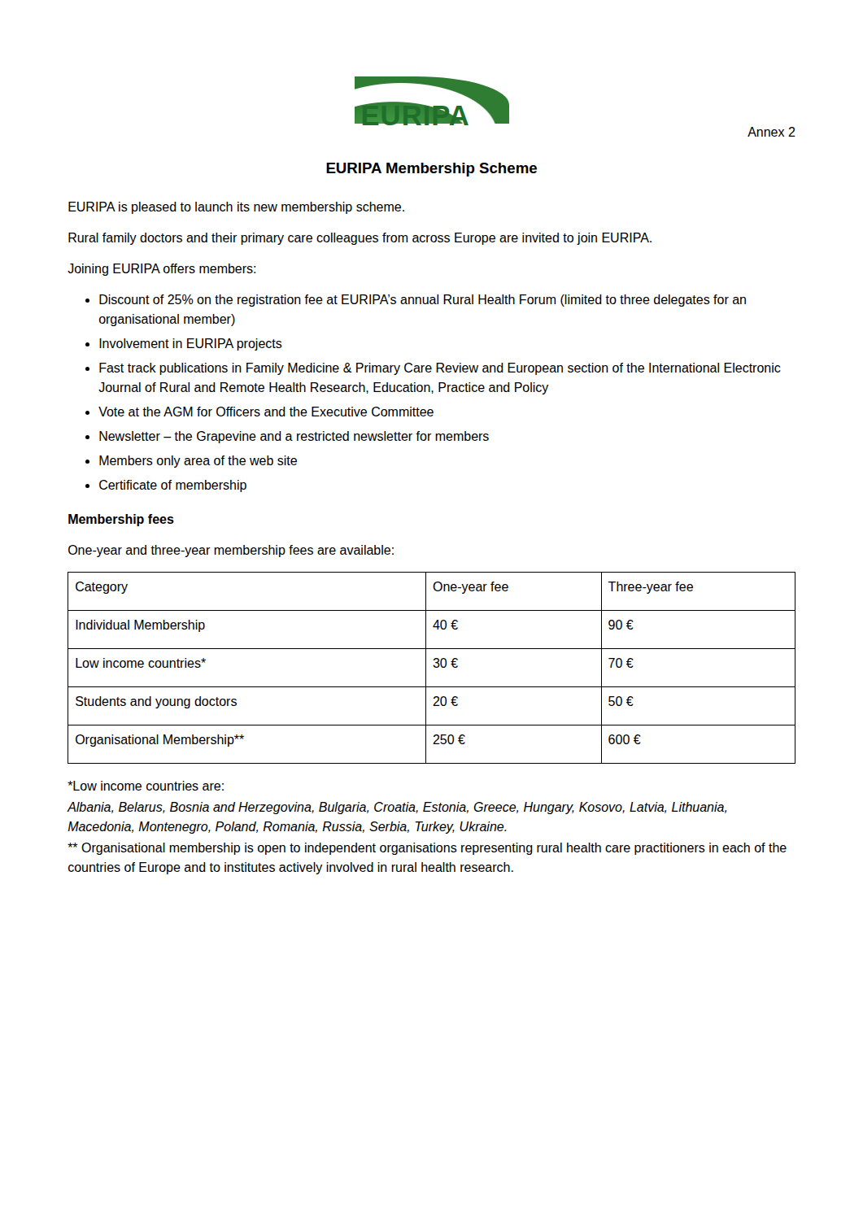EURIPA
Annex 2
EURIPA Membership Scheme
EURIPA is pleased to launch its new membership scheme.
Rural family doctors and their primary care colleagues from across Europe are invited to join EURIPA.
Joining EURIPA offers members:
Discount of 25% on the registration fee at EURIPA’s annual Rural Health Forum (limited to three delegates for an organisational member)
Involvement in EURIPA projects
Fast track publications in Family Medicine & Primary Care Review and European section of the International Electronic Journal of Rural and Remote Health Research, Education, Practice and Policy
Vote at the AGM for Officers and the Executive Committee
Newsletter – the Grapevine and a restricted newsletter for members
Members only area of the web site
Certificate of membership
Membership fees
One-year and three-year membership fees are available:
| Category | One-year fee | Three-year fee |
| Individual Membership | 40 € | 90 € |
| Low income countries* | 30 € | 70 € |
| Students and young doctors | 20 € | 50 € |
| Organisational Membership** | 250 € | 600 € |
*Low income countries are:
Albania, Belarus, Bosnia and Herzegovina, Bulgaria, Croatia, Estonia, Greece, Hungary, Kosovo, Latvia, Lithuania, Macedonia, Montenegro, Poland, Romania, Russia, Serbia, Turkey, Ukraine.
** Organisational membership is open to independent organisations representing rural health care practitioners in each of the countries of Europe and to institutes actively involved in rural health research.